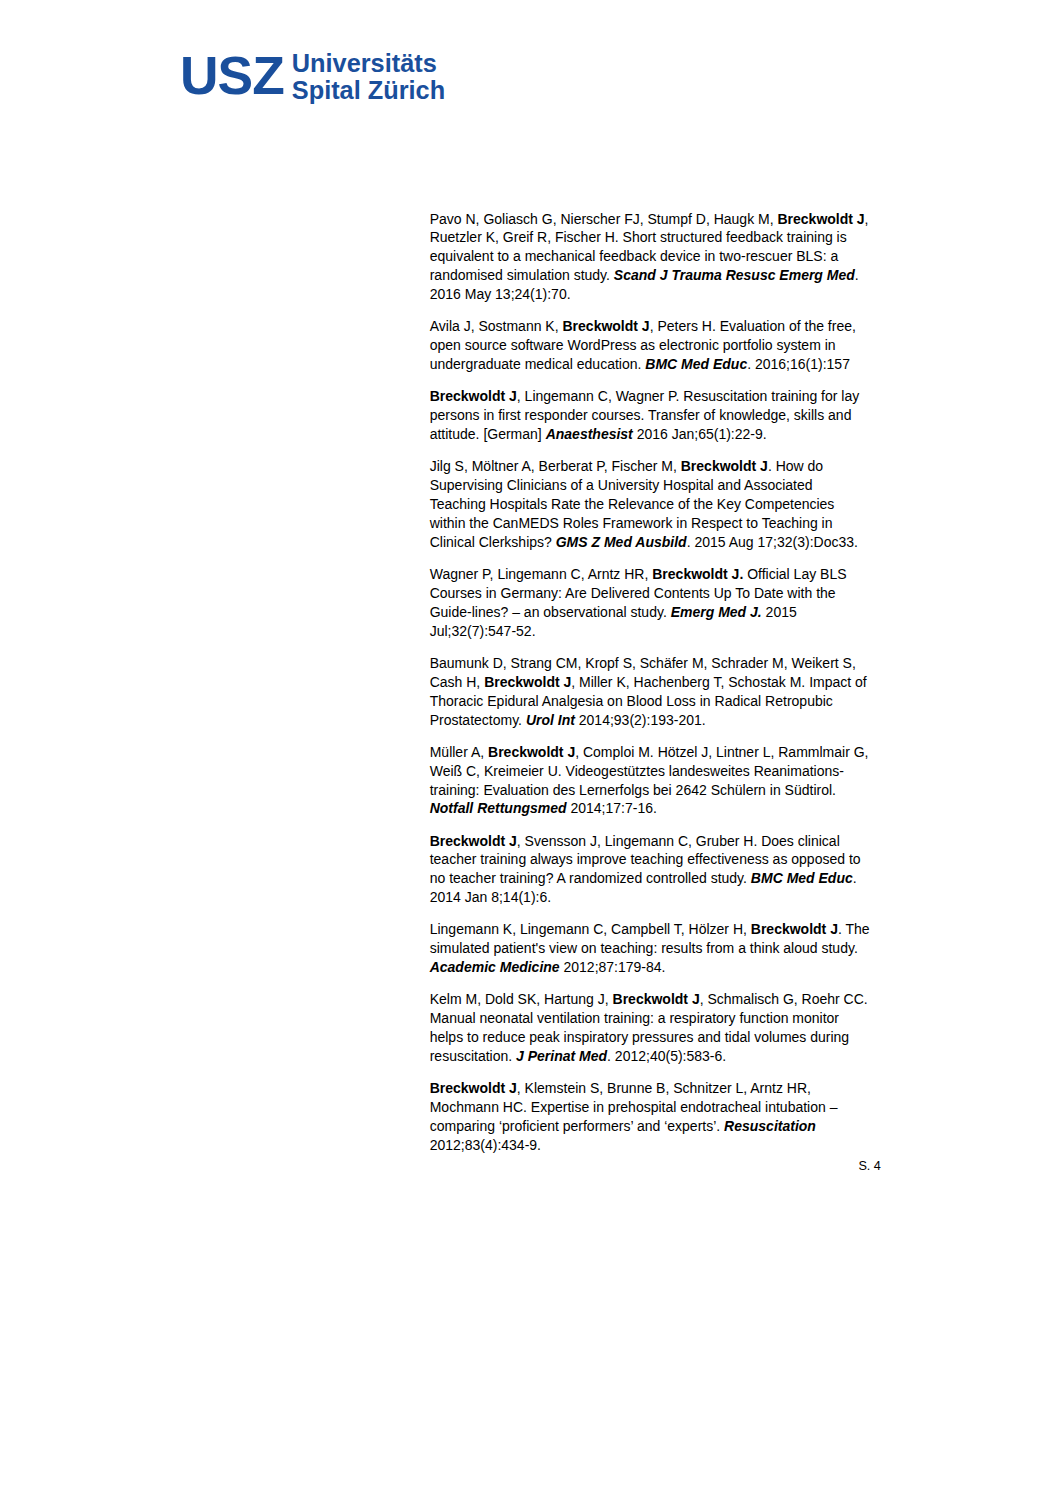USZ Universitäts Spital Zürich
Pavo N, Goliasch G, Nierscher FJ, Stumpf D, Haugk M, Breckwoldt J, Ruetzler K, Greif R, Fischer H. Short structured feedback training is equivalent to a mechanical feedback device in two-rescuer BLS: a randomised simulation study. Scand J Trauma Resusc Emerg Med. 2016 May 13;24(1):70.
Avila J, Sostmann K, Breckwoldt J, Peters H. Evaluation of the free, open source software WordPress as electronic portfolio system in undergraduate medical education. BMC Med Educ. 2016;16(1):157
Breckwoldt J, Lingemann C, Wagner P. Resuscitation training for lay persons in first responder courses. Transfer of knowledge, skills and attitude. [German] Anaesthesist 2016 Jan;65(1):22-9.
Jilg S, Möltner A, Berberat P, Fischer M, Breckwoldt J. How do Supervising Clinicians of a University Hospital and Associated Teaching Hospitals Rate the Relevance of the Key Competencies within the CanMEDS Roles Framework in Respect to Teaching in Clinical Clerkships? GMS Z Med Ausbild. 2015 Aug 17;32(3):Doc33.
Wagner P, Lingemann C, Arntz HR, Breckwoldt J. Official Lay BLS Courses in Germany: Are Delivered Contents Up To Date with the Guide-lines? – an observational study. Emerg Med J. 2015 Jul;32(7):547-52.
Baumunk D, Strang CM, Kropf S, Schäfer M, Schrader M, Weikert S, Cash H, Breckwoldt J, Miller K, Hachenberg T, Schostak M. Impact of Thoracic Epidural Analgesia on Blood Loss in Radical Retropubic Prostatectomy. Urol Int 2014;93(2):193-201.
Müller A, Breckwoldt J, Comploi M. Hötzel J, Lintner L, Rammlmair G, Weiß C, Kreimeier U. Videogestütztes landesweites Reanimations-training: Evaluation des Lernerfolgs bei 2642 Schülern in Südtirol. Notfall Rettungsmed 2014;17:7-16.
Breckwoldt J, Svensson J, Lingemann C, Gruber H. Does clinical teacher training always improve teaching effectiveness as opposed to no teacher training? A randomized controlled study. BMC Med Educ. 2014 Jan 8;14(1):6.
Lingemann K, Lingemann C, Campbell T, Hölzer H, Breckwoldt J. The simulated patient's view on teaching: results from a think aloud study. Academic Medicine 2012;87:179-84.
Kelm M, Dold SK, Hartung J, Breckwoldt J, Schmalisch G, Roehr CC. Manual neonatal ventilation training: a respiratory function monitor helps to reduce peak inspiratory pressures and tidal volumes during resuscitation. J Perinat Med. 2012;40(5):583-6.
Breckwoldt J, Klemstein S, Brunne B, Schnitzer L, Arntz HR, Mochmann HC. Expertise in prehospital endotracheal intubation – comparing ‘proficient performers’ and ‘experts’. Resuscitation 2012;83(4):434-9.
S. 4